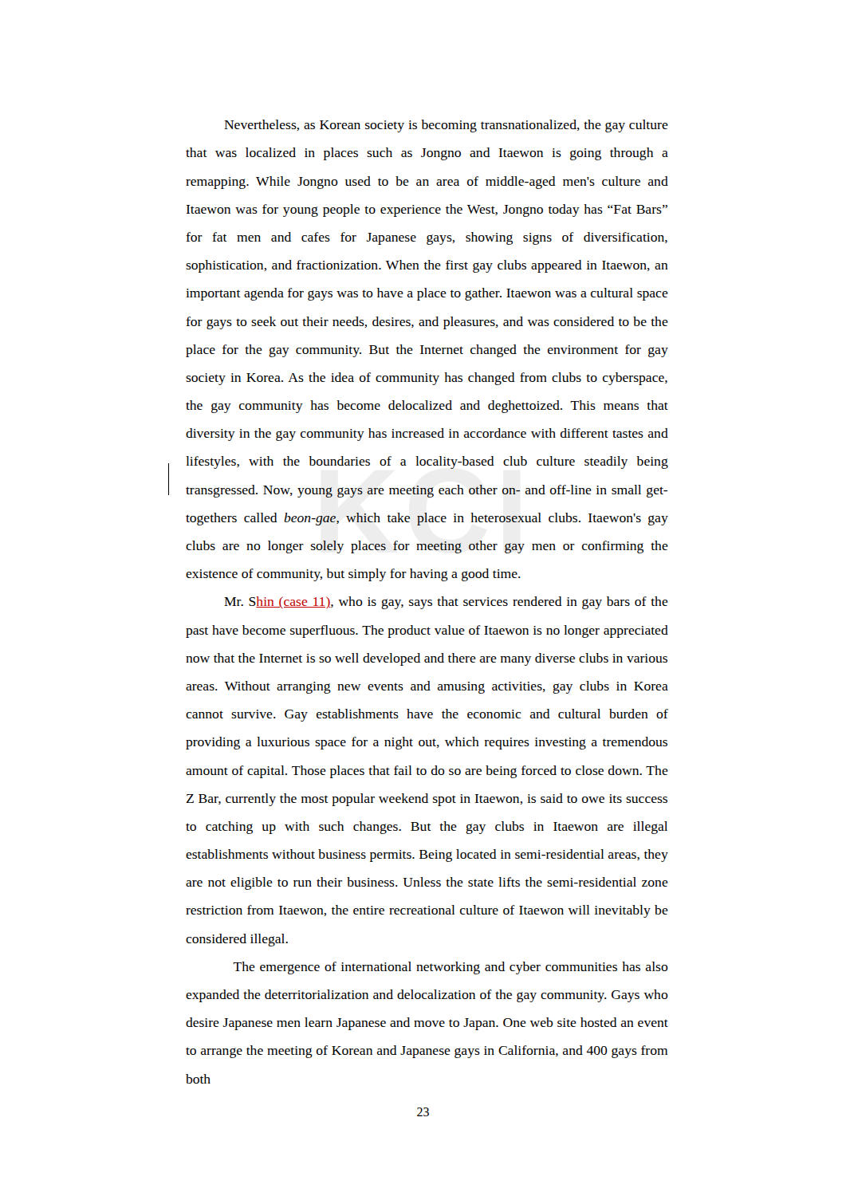KCI
Nevertheless, as Korean society is becoming transnationalized, the gay culture that was localized in places such as Jongno and Itaewon is going through a remapping. While Jongno used to be an area of middle-aged men's culture and Itaewon was for young people to experience the West, Jongno today has “Fat Bars” for fat men and cafes for Japanese gays, showing signs of diversification, sophistication, and fractionization. When the first gay clubs appeared in Itaewon, an important agenda for gays was to have a place to gather. Itaewon was a cultural space for gays to seek out their needs, desires, and pleasures, and was considered to be the place for the gay community. But the Internet changed the environment for gay society in Korea. As the idea of community has changed from clubs to cyberspace, the gay community has become delocalized and deghettoized. This means that diversity in the gay community has increased in accordance with different tastes and lifestyles, with the boundaries of a locality-based club culture steadily being transgressed. Now, young gays are meeting each other on- and off-line in small get-togethers called beon-gae, which take place in heterosexual clubs. Itaewon's gay clubs are no longer solely places for meeting other gay men or confirming the existence of community, but simply for having a good time.
Mr. Shin (case 11), who is gay, says that services rendered in gay bars of the past have become superfluous. The product value of Itaewon is no longer appreciated now that the Internet is so well developed and there are many diverse clubs in various areas. Without arranging new events and amusing activities, gay clubs in Korea cannot survive. Gay establishments have the economic and cultural burden of providing a luxurious space for a night out, which requires investing a tremendous amount of capital. Those places that fail to do so are being forced to close down. The Z Bar, currently the most popular weekend spot in Itaewon, is said to owe its success to catching up with such changes. But the gay clubs in Itaewon are illegal establishments without business permits. Being located in semi-residential areas, they are not eligible to run their business. Unless the state lifts the semi-residential zone restriction from Itaewon, the entire recreational culture of Itaewon will inevitably be considered illegal.
The emergence of international networking and cyber communities has also expanded the deterritorialization and delocalization of the gay community. Gays who desire Japanese men learn Japanese and move to Japan. One web site hosted an event to arrange the meeting of Korean and Japanese gays in California, and 400 gays from both
23